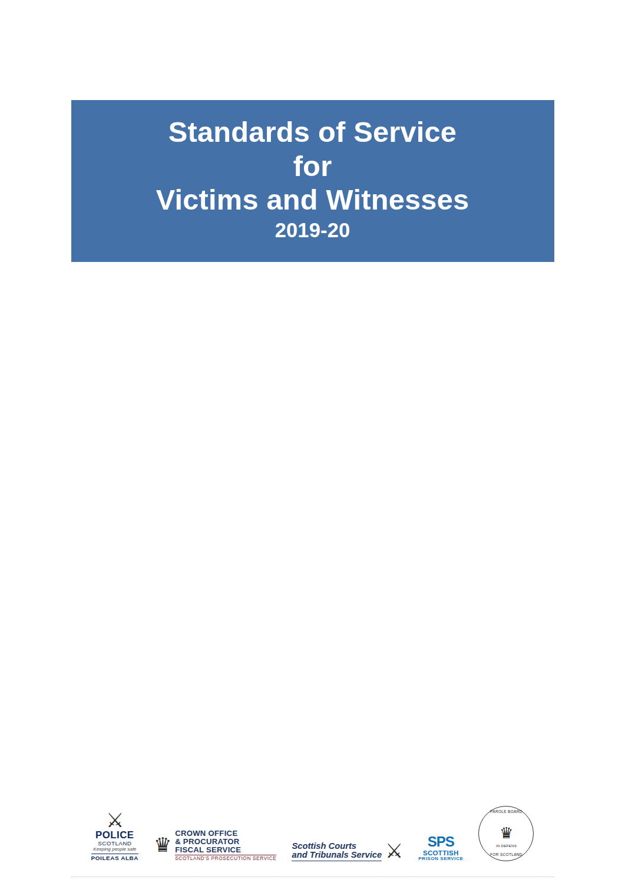Standards of Service
for
Victims and Witnesses 2019-20
⚔
POLICE
SCOTLAND
Keeping people safe
POILEAS ALBA
♛
CROWN OFFICE
& PROCURATOR
FISCAL SERVICE
SCOTLAND'S PROSECUTION SERVICE
Scottish Courts
and Tribunals Service
⚔
SPS
SCOTTISH
PRISON SERVICE
PAROLE BOARD
♛
IN DEFENS
FOR SCOTLAND